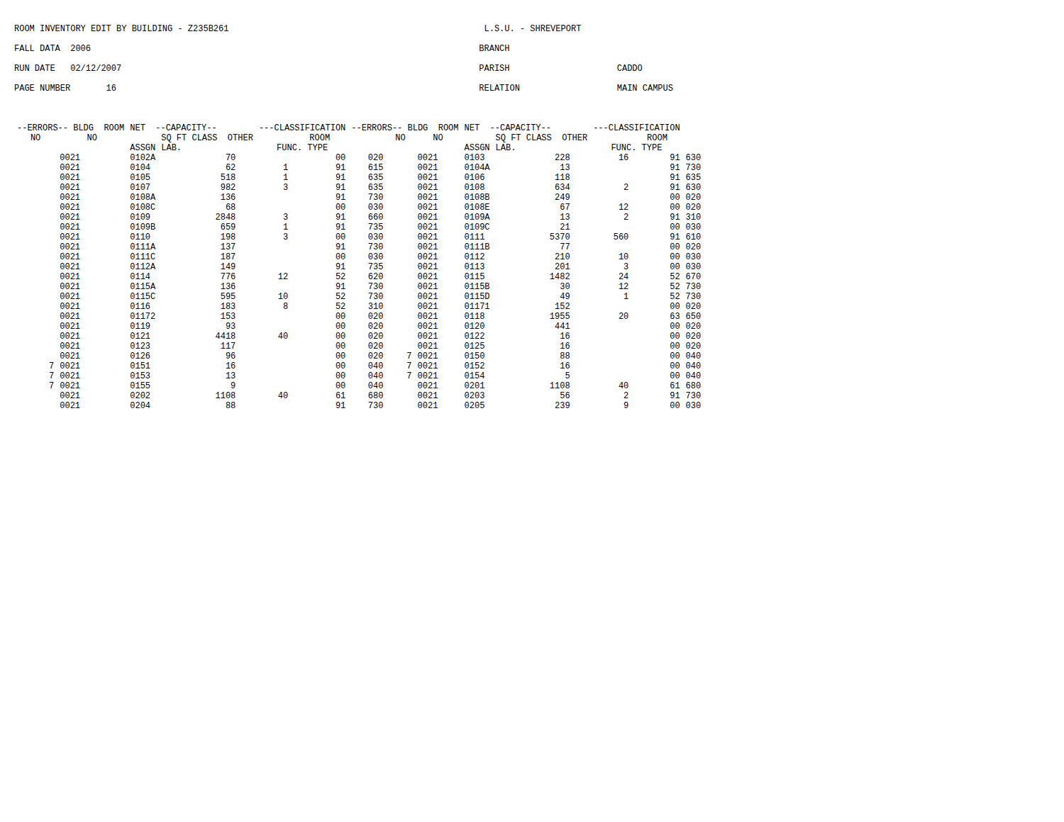ROOM INVENTORY EDIT BY BUILDING - Z235B261 L.S.U. - SHREVEPORT
FALL DATA 2006 BRANCH
RUN DATE 02/12/2007 PARISH CADDO
PAGE NUMBER 16 RELATION MAIN CAMPUS
| --ERRORS-- BLDG ROOM | NET --CAPACITY-- | ---CLASSIFICATION | --ERRORS-- BLDG ROOM | NET --CAPACITY-- | ---CLASSIFICATION |
| --- | --- | --- | --- | --- | --- |
| NO | NO | | SQ FT CLASS OTHER | | ROOM | | NO | NO | | SQ FT CLASS OTHER | | ROOM |
| | | ASSGN | LAB. | FUNC. TYPE | | | | ASSGN | LAB. | FUNC. TYPE |
| | 0021 | 0102A | 70 | | | 00 | 020 | | 0021 | 0103 | 228 | | 16 | 91 | 630 |
| | 0021 | 0104 | 62 | | 1 | 91 | 615 | | 0021 | 0104A | 13 | | | 91 | 730 |
| | 0021 | 0105 | 518 | | 1 | 91 | 635 | | 0021 | 0106 | 118 | | | 91 | 635 |
| | 0021 | 0107 | 982 | | 3 | 91 | 635 | | 0021 | 0108 | 634 | | 2 | 91 | 630 |
| | 0021 | 0108A | 136 | | | 91 | 730 | | 0021 | 0108B | 249 | | | 00 | 020 |
| | 0021 | 0108C | 68 | | | 00 | 030 | | 0021 | 0108E | 67 | | 12 | 00 | 020 |
| | 0021 | 0109 | 2848 | | 3 | 91 | 660 | | 0021 | 0109A | 13 | | 2 | 91 | 310 |
| | 0021 | 0109B | 659 | | 1 | 91 | 735 | | 0021 | 0109C | 21 | | | 00 | 030 |
| | 0021 | 0110 | 198 | | 3 | 00 | 030 | | 0021 | 0111 | 5370 | | 560 | 91 | 610 |
| | 0021 | 0111A | 137 | | | 91 | 730 | | 0021 | 0111B | 77 | | | 00 | 020 |
| | 0021 | 0111C | 187 | | | 00 | 030 | | 0021 | 0112 | 210 | | 10 | 00 | 030 |
| | 0021 | 0112A | 149 | | | 91 | 735 | | 0021 | 0113 | 201 | | 3 | 00 | 030 |
| | 0021 | 0114 | 776 | | 12 | 52 | 620 | | 0021 | 0115 | 1482 | | 24 | 52 | 670 |
| | 0021 | 0115A | 136 | | | 91 | 730 | | 0021 | 0115B | 30 | | 12 | 52 | 730 |
| | 0021 | 0115C | 595 | | 10 | 52 | 730 | | 0021 | 0115D | 49 | | 1 | 52 | 730 |
| | 0021 | 0116 | 183 | | 8 | 52 | 310 | | 0021 | 01171 | 152 | | | 00 | 020 |
| | 0021 | 01172 | 153 | | | 00 | 020 | | 0021 | 0118 | 1955 | | 20 | 63 | 650 |
| | 0021 | 0119 | 93 | | | 00 | 020 | | 0021 | 0120 | 441 | | | 00 | 020 |
| | 0021 | 0121 | 4418 | | 40 | 00 | 020 | | 0021 | 0122 | 16 | | | 00 | 020 |
| | 0021 | 0123 | 117 | | | 00 | 020 | | 0021 | 0125 | 16 | | | 00 | 020 |
| | 0021 | 0126 | 96 | | | 00 | 020 | 7 | 0021 | 0150 | 88 | | | 00 | 040 |
| 7 | 0021 | 0151 | 16 | | | 00 | 040 | 7 | 0021 | 0152 | 16 | | | 00 | 040 |
| 7 | 0021 | 0153 | 13 | | | 00 | 040 | 7 | 0021 | 0154 | 5 | | | 00 | 040 |
| 7 | 0021 | 0155 | 9 | | | 00 | 040 | | 0021 | 0201 | 1108 | | 40 | 61 | 680 |
| | 0021 | 0202 | 1108 | | 40 | 61 | 680 | | 0021 | 0203 | 56 | | 2 | 91 | 730 |
| | 0021 | 0204 | 88 | | | 91 | 730 | | 0021 | 0205 | 239 | | 9 | 00 | 030 |